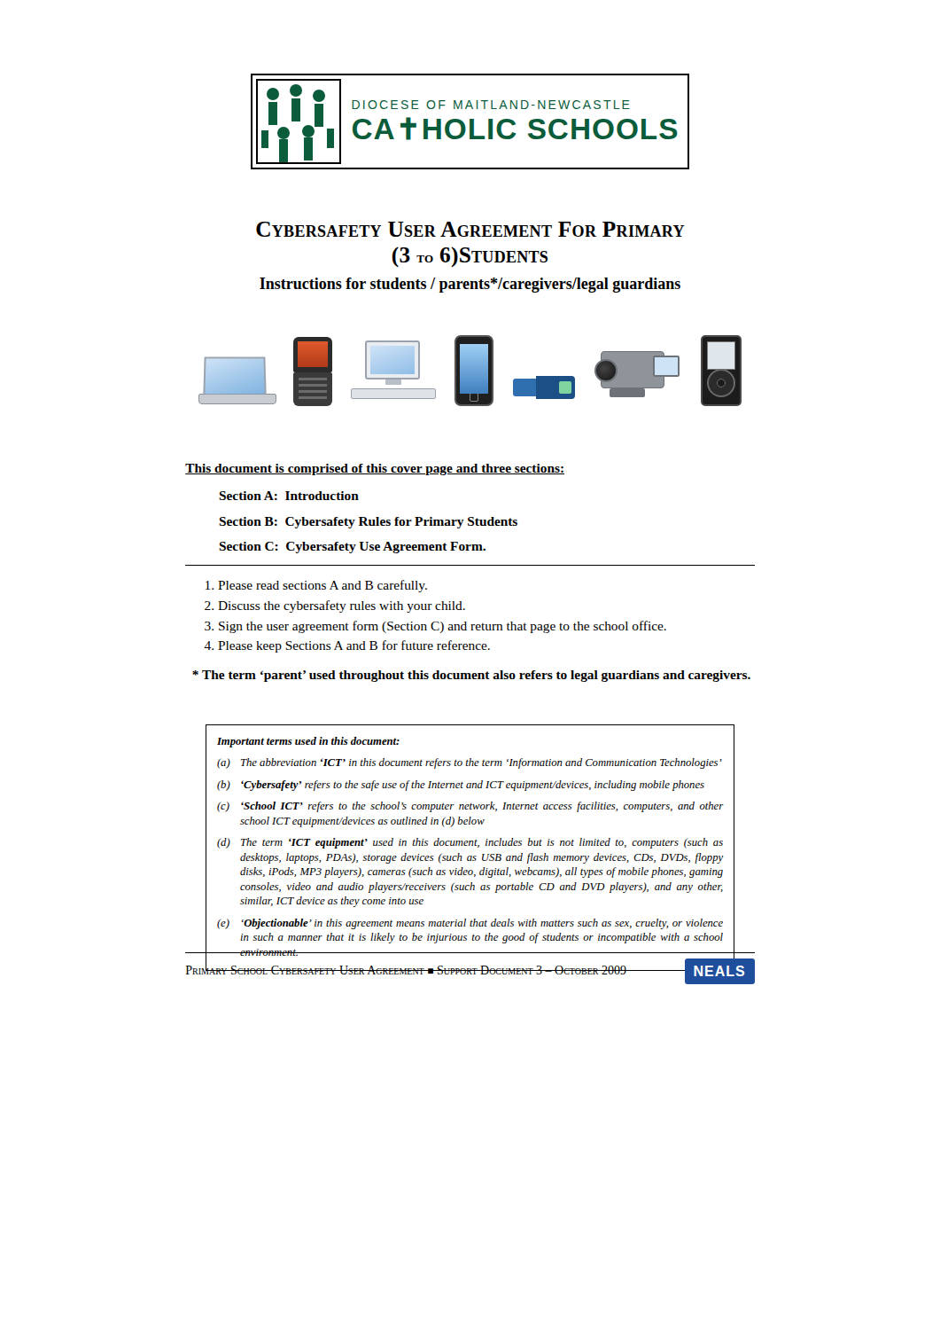DIOCESE OF MAITLAND-NEWCASTLE
CA✝HOLIC SCHOOLS
Cybersafety User Agreement For Primary
(3 to 6)Students
Instructions for students / parents*/caregivers/legal guardians
This document is comprised of this cover page and three sections:
Section A: Introduction
Section B: Cybersafety Rules for Primary Students
Section C: Cybersafety Use Agreement Form.
Please read sections A and B carefully.
Discuss the cybersafety rules with your child.
Sign the user agreement form (Section C) and return that page to the school office.
Please keep Sections A and B for future reference.
* The term ‘parent’ used throughout this document also refers to legal guardians and caregivers.
Important terms used in this document:
(a)
The abbreviation ‘ICT’ in this document refers to the term ‘Information and Communication Technologies’
(b)
‘Cybersafety’ refers to the safe use of the Internet and ICT equipment/devices, including mobile phones
(c)
‘School ICT’ refers to the school’s computer network, Internet access facilities, computers, and other school ICT equipment/devices as outlined in (d) below
(d)
The term ‘ICT equipment’ used in this document, includes but is not limited to, computers (such as desktops, laptops, PDAs), storage devices (such as USB and flash memory devices, CDs, DVDs, floppy disks, iPods, MP3 players), cameras (such as video, digital, webcams), all types of mobile phones, gaming consoles, video and audio players/receivers (such as portable CD and DVD players), and any other, similar, ICT device as they come into use
(e)
‘Objectionable’ in this agreement means material that deals with matters such as sex, cruelty, or violence in such a manner that it is likely to be injurious to the good of students or incompatible with a school environment.
Primary School Cybersafety User Agreement ■ Support Document 3 – October 2009
NEALS